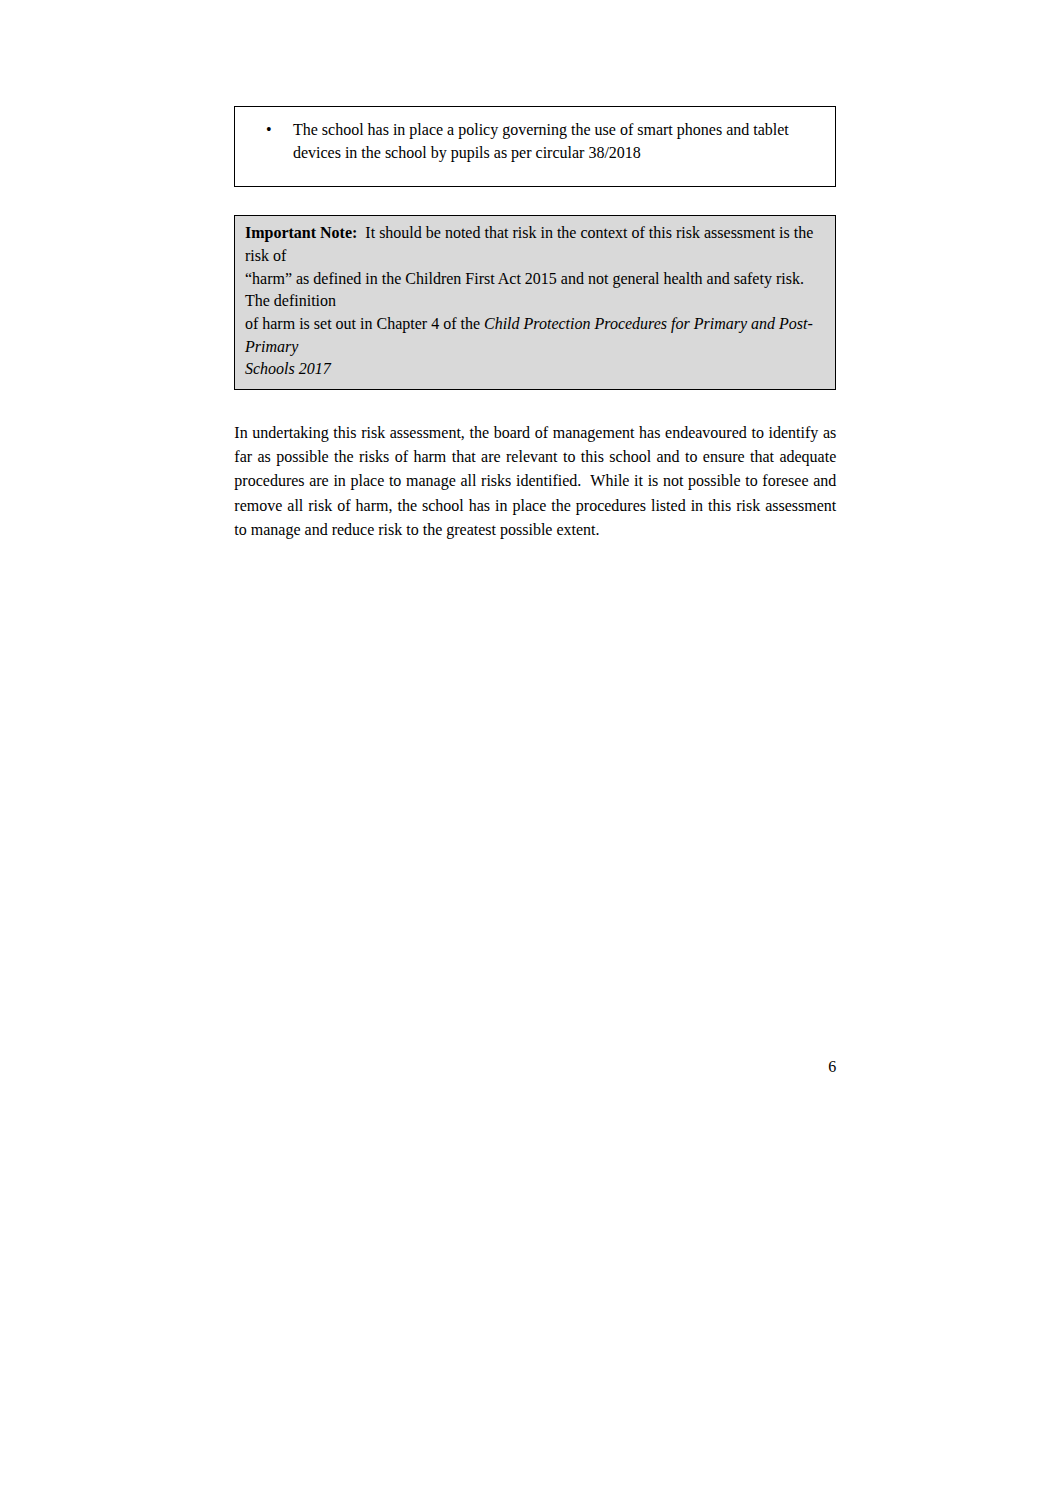The school has in place a policy governing the use of smart phones and tablet devices in the school by pupils as per circular 38/2018
Important Note: It should be noted that risk in the context of this risk assessment is the risk of “harm” as defined in the Children First Act 2015 and not general health and safety risk. The definition of harm is set out in Chapter 4 of the Child Protection Procedures for Primary and Post- Primary Schools 2017
In undertaking this risk assessment, the board of management has endeavoured to identify as far as possible the risks of harm that are relevant to this school and to ensure that adequate procedures are in place to manage all risks identified. While it is not possible to foresee and remove all risk of harm, the school has in place the procedures listed in this risk assessment to manage and reduce risk to the greatest possible extent.
6